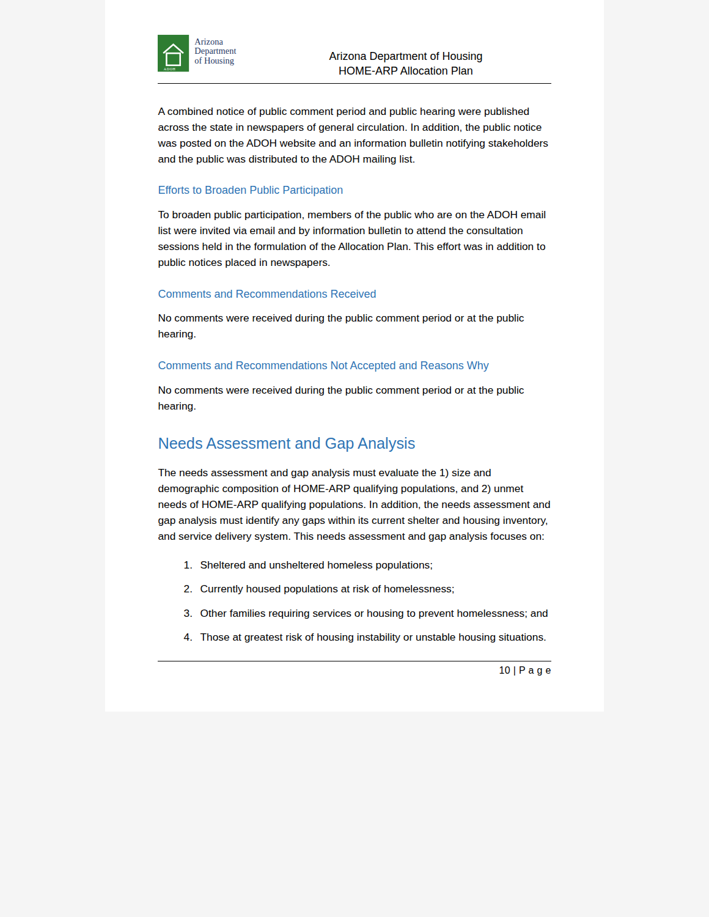Arizona Department of Housing ADOH Arizona Department of Housing
Arizona Department of Housing
HOME-ARP Allocation Plan
A combined notice of public comment period and public hearing were published across the state in newspapers of general circulation. In addition, the public notice was posted on the ADOH website and an information bulletin notifying stakeholders and the public was distributed to the ADOH mailing list.
Efforts to Broaden Public Participation
To broaden public participation, members of the public who are on the ADOH email list were invited via email and by information bulletin to attend the consultation sessions held in the formulation of the Allocation Plan. This effort was in addition to public notices placed in newspapers.
Comments and Recommendations Received
No comments were received during the public comment period or at the public hearing.
Comments and Recommendations Not Accepted and Reasons Why
No comments were received during the public comment period or at the public hearing.
Needs Assessment and Gap Analysis
The needs assessment and gap analysis must evaluate the 1) size and demographic composition of HOME-ARP qualifying populations, and 2) unmet needs of HOME-ARP qualifying populations. In addition, the needs assessment and gap analysis must identify any gaps within its current shelter and housing inventory, and service delivery system. This needs assessment and gap analysis focuses on:
Sheltered and unsheltered homeless populations;
Currently housed populations at risk of homelessness;
Other families requiring services or housing to prevent homelessness; and
Those at greatest risk of housing instability or unstable housing situations.
10 | P a g e